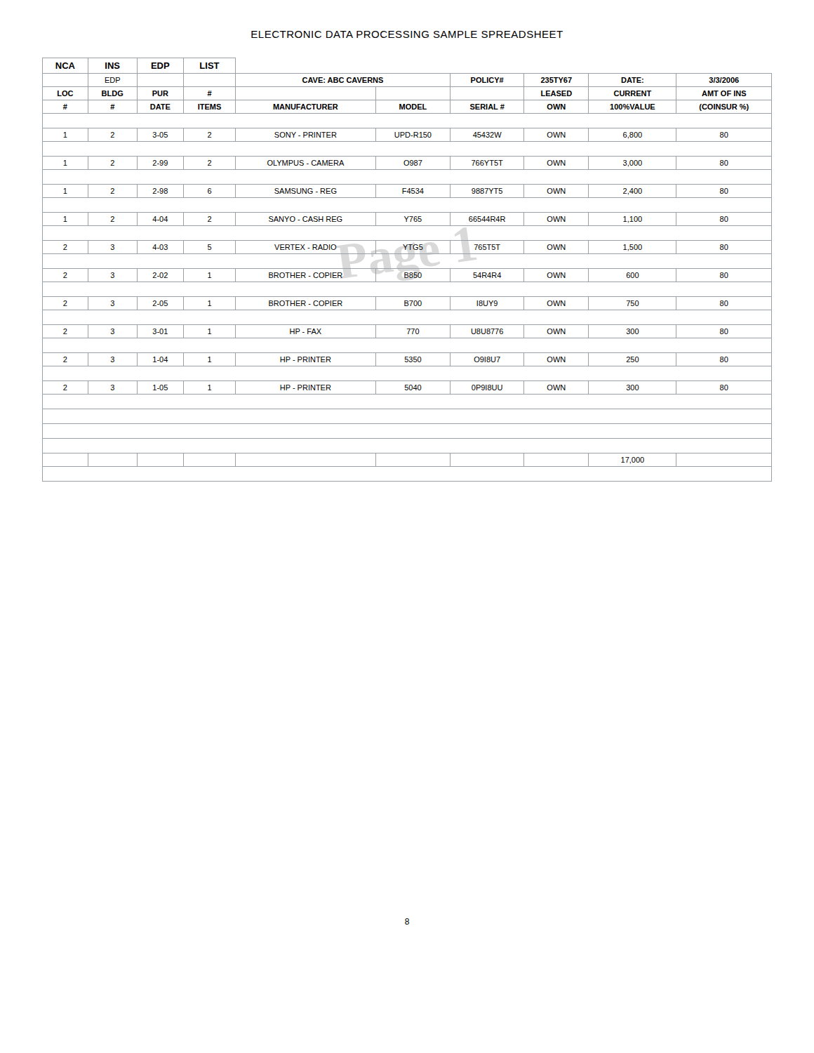ELECTRONIC DATA PROCESSING SAMPLE SPREADSHEET
Page 1
| NCA | INS | EDP | LIST | | | | | | |
| --- | --- | --- | --- | --- | --- | --- | --- | --- | --- |
| | EDP | | | CAVE: ABC CAVERNS | POLICY# | 235TY67 | DATE: | 3/3/2006 |
| LOC | BLDG | PUR | # | | | | LEASED | CURRENT | AMT OF INS |
| # | # | DATE | ITEMS | MANUFACTURER | MODEL | SERIAL # | OWN | 100%VALUE | (COINSUR %) |
| 1 | 2 | 3-05 | 2 | SONY - PRINTER | UPD-R150 | 45432W | OWN | 6,800 | 80 |
| 1 | 2 | 2-99 | 2 | OLYMPUS - CAMERA | O987 | 766YT5T | OWN | 3,000 | 80 |
| 1 | 2 | 2-98 | 6 | SAMSUNG - REG | F4534 | 9887YT5 | OWN | 2,400 | 80 |
| 1 | 2 | 4-04 | 2 | SANYO - CASH REG | Y765 | 66544R4R | OWN | 1,100 | 80 |
| 2 | 3 | 4-03 | 5 | VERTEX - RADIO | YTG5 | 765T5T | OWN | 1,500 | 80 |
| 2 | 3 | 2-02 | 1 | BROTHER - COPIER | B850 | 54R4R4 | OWN | 600 | 80 |
| 2 | 3 | 2-05 | 1 | BROTHER - COPIER | B700 | I8UY9 | OWN | 750 | 80 |
| 2 | 3 | 3-01 | 1 | HP - FAX | 770 | U8U8776 | OWN | 300 | 80 |
| 2 | 3 | 1-04 | 1 | HP - PRINTER | 5350 | O9I8U7 | OWN | 250 | 80 |
| 2 | 3 | 1-05 | 1 | HP - PRINTER | 5040 | 0P9I8UU | OWN | 300 | 80 |
| | | | | | | | | 17,000 | |
8